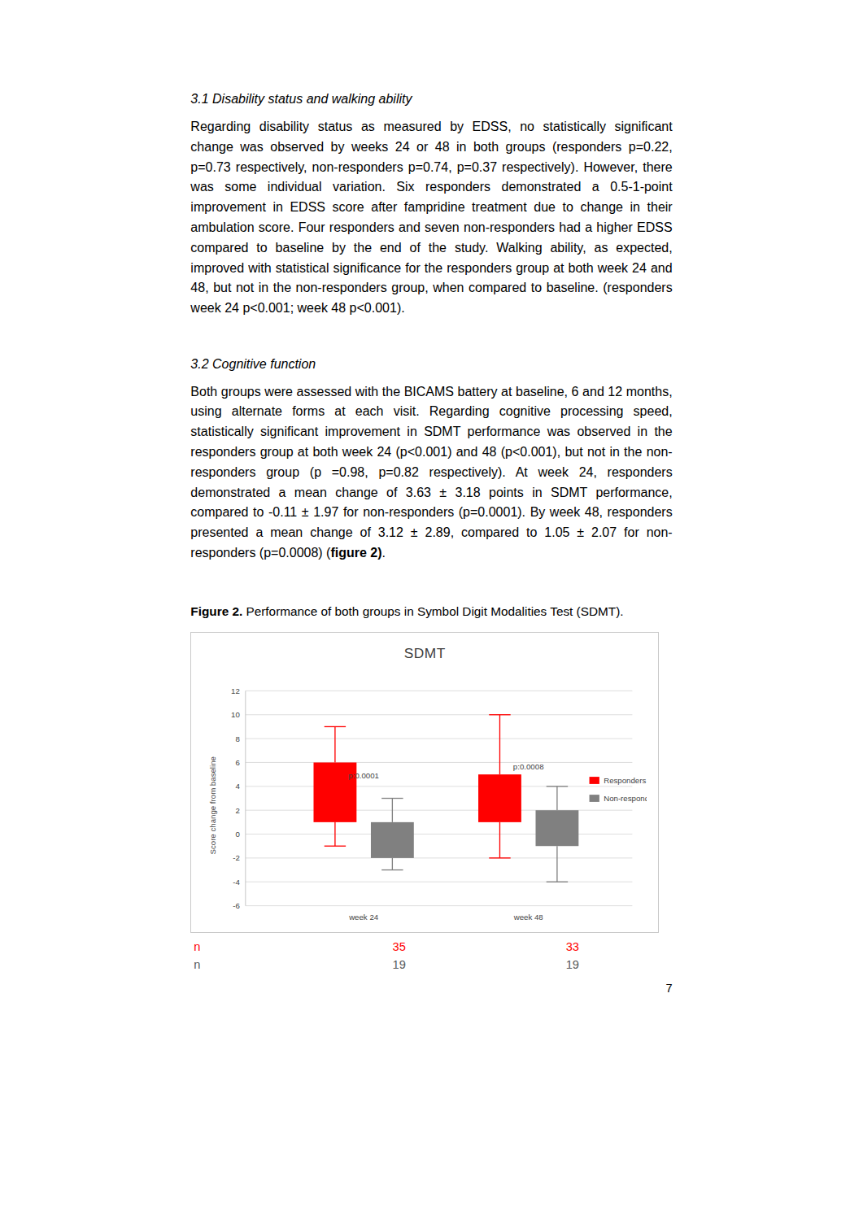3.1 Disability status and walking ability
Regarding disability status as measured by EDSS, no statistically significant change was observed by weeks 24 or 48 in both groups (responders p=0.22, p=0.73 respectively, non-responders p=0.74, p=0.37 respectively). However, there was some individual variation. Six responders demonstrated a 0.5-1-point improvement in EDSS score after fampridine treatment due to change in their ambulation score. Four responders and seven non-responders had a higher EDSS compared to baseline by the end of the study. Walking ability, as expected, improved with statistical significance for the responders group at both week 24 and 48, but not in the non-responders group, when compared to baseline. (responders week 24 p<0.001; week 48 p<0.001).
3.2 Cognitive function
Both groups were assessed with the BICAMS battery at baseline, 6 and 12 months, using alternate forms at each visit. Regarding cognitive processing speed, statistically significant improvement in SDMT performance was observed in the responders group at both week 24 (p<0.001) and 48 (p<0.001), but not in the non-responders group (p =0.98, p=0.82 respectively). At week 24, responders demonstrated a mean change of 3.63 ± 3.18 points in SDMT performance, compared to -0.11 ± 1.97 for non-responders (p=0.0001). By week 48, responders presented a mean change of 3.12 ± 2.89, compared to 1.05 ± 2.07 for non-responders (p=0.0008) (figure 2).
Figure 2. Performance of both groups in Symbol Digit Modalities Test (SDMT).
SDMT
Score change from baseline 12 10 8 6 4 2 0 -2 -4 -6 p:0.0001 p:0.0008 week 24 week 48 Responders Non-responders
| n | 35 | 33 |
| n | 19 | 19 |
7